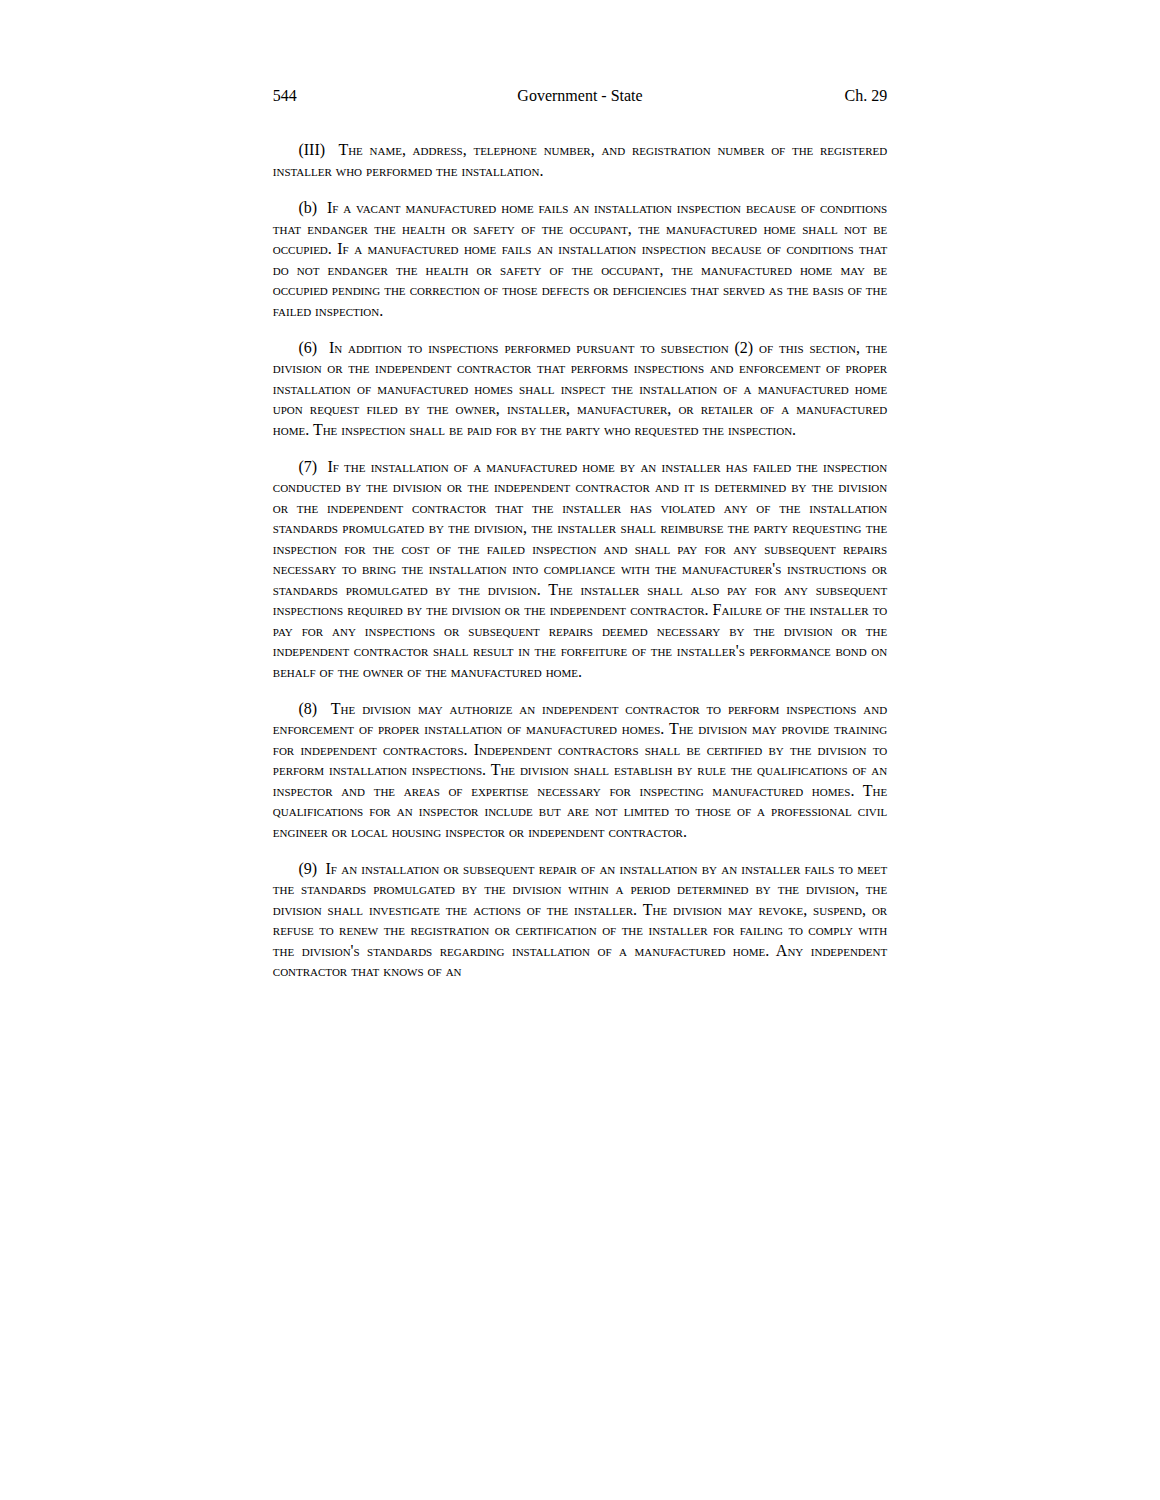544
Government - State
Ch. 29
(III) The name, address, telephone number, and registration number of the registered installer who performed the installation.
(b) If a vacant manufactured home fails an installation inspection because of conditions that endanger the health or safety of the occupant, the manufactured home shall not be occupied. If a manufactured home fails an installation inspection because of conditions that do not endanger the health or safety of the occupant, the manufactured home may be occupied pending the correction of those defects or deficiencies that served as the basis of the failed inspection.
(6) In addition to inspections performed pursuant to subsection (2) of this section, the division or the independent contractor that performs inspections and enforcement of proper installation of manufactured homes shall inspect the installation of a manufactured home upon request filed by the owner, installer, manufacturer, or retailer of a manufactured home. The inspection shall be paid for by the party who requested the inspection.
(7) If the installation of a manufactured home by an installer has failed the inspection conducted by the division or the independent contractor and it is determined by the division or the independent contractor that the installer has violated any of the installation standards promulgated by the division, the installer shall reimburse the party requesting the inspection for the cost of the failed inspection and shall pay for any subsequent repairs necessary to bring the installation into compliance with the manufacturer's instructions or standards promulgated by the division. The installer shall also pay for any subsequent inspections required by the division or the independent contractor. Failure of the installer to pay for any inspections or subsequent repairs deemed necessary by the division or the independent contractor shall result in the forfeiture of the installer's performance bond on behalf of the owner of the manufactured home.
(8) The division may authorize an independent contractor to perform inspections and enforcement of proper installation of manufactured homes. The division may provide training for independent contractors. Independent contractors shall be certified by the division to perform installation inspections. The division shall establish by rule the qualifications of an inspector and the areas of expertise necessary for inspecting manufactured homes. The qualifications for an inspector include but are not limited to those of a professional civil engineer or local housing inspector or independent contractor.
(9) If an installation or subsequent repair of an installation by an installer fails to meet the standards promulgated by the division within a period determined by the division, the division shall investigate the actions of the installer. The division may revoke, suspend, or refuse to renew the registration or certification of the installer for failing to comply with the division's standards regarding installation of a manufactured home. Any independent contractor that knows of an